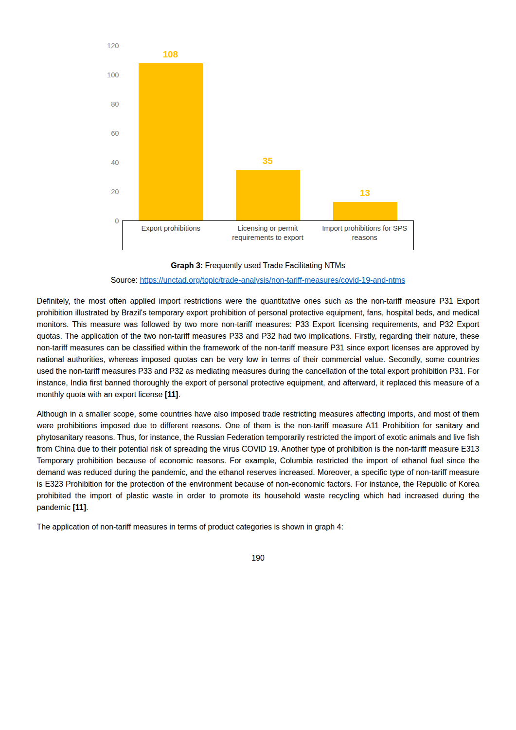120 100 80 60 40 20 0
108
35
13
Export prohibitions
Licensing or permit requirements to export
Import prohibitions for SPS reasons
Graph 3: Frequently used Trade Facilitating NTMs
Source: https://unctad.org/topic/trade-analysis/non-tariff-measures/covid-19-and-ntms
Definitely, the most often applied import restrictions were the quantitative ones such as the non-tariff measure P31 Export prohibition illustrated by Brazil's temporary export prohibition of personal protective equipment, fans, hospital beds, and medical monitors. This measure was followed by two more non-tariff measures: P33 Export licensing requirements, and P32 Export quotas. The application of the two non-tariff measures P33 and P32 had two implications. Firstly, regarding their nature, these non-tariff measures can be classified within the framework of the non-tariff measure P31 since export licenses are approved by national authorities, whereas imposed quotas can be very low in terms of their commercial value. Secondly, some countries used the non-tariff measures P33 and P32 as mediating measures during the cancellation of the total export prohibition P31. For instance, India first banned thoroughly the export of personal protective equipment, and afterward, it replaced this measure of a monthly quota with an export license [11].
Although in a smaller scope, some countries have also imposed trade restricting measures affecting imports, and most of them were prohibitions imposed due to different reasons. One of them is the non-tariff measure A11 Prohibition for sanitary and phytosanitary reasons. Thus, for instance, the Russian Federation temporarily restricted the import of exotic animals and live fish from China due to their potential risk of spreading the virus COVID 19. Another type of prohibition is the non-tariff measure E313 Temporary prohibition because of economic reasons. For example, Columbia restricted the import of ethanol fuel since the demand was reduced during the pandemic, and the ethanol reserves increased. Moreover, a specific type of non-tariff measure is E323 Prohibition for the protection of the environment because of non-economic factors. For instance, the Republic of Korea prohibited the import of plastic waste in order to promote its household waste recycling which had increased during the pandemic [11].
The application of non-tariff measures in terms of product categories is shown in graph 4:
190